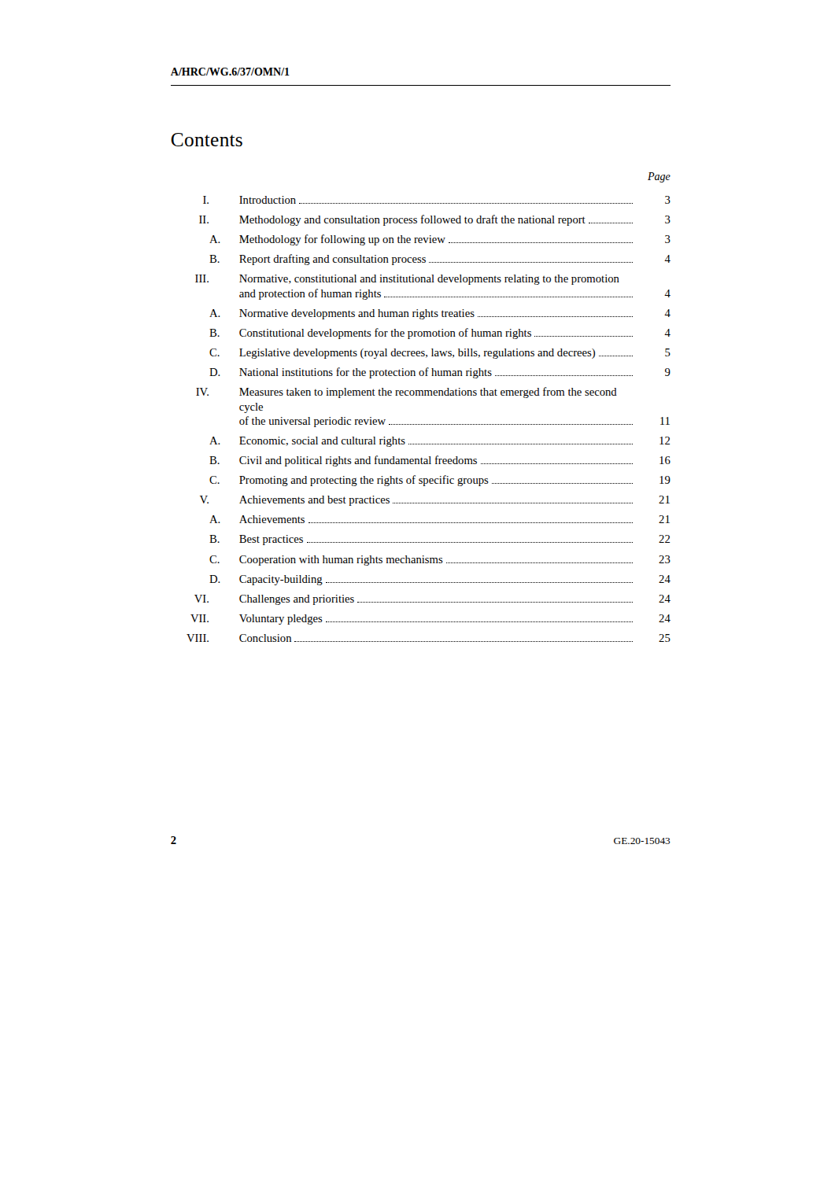A/HRC/WG.6/37/OMN/1
Contents
Page
| I. | | Introduction | 3 |
| II. | | Methodology and consultation process followed to draft the national report | 3 |
| | A. | Methodology for following up on the review | 3 |
| | B. | Report drafting and consultation process | 4 |
| III. | | Normative, constitutional and institutional developments relating to the promotion and protection of human rights | 4 |
| | A. | Normative developments and human rights treaties | 4 |
| | B. | Constitutional developments for the promotion of human rights | 4 |
| | C. | Legislative developments (royal decrees, laws, bills, regulations and decrees) | 5 |
| | D. | National institutions for the protection of human rights | 9 |
| IV. | | Measures taken to implement the recommendations that emerged from the second cycle of the universal periodic review | 11 |
| | A. | Economic, social and cultural rights | 12 |
| | B. | Civil and political rights and fundamental freedoms | 16 |
| | C. | Promoting and protecting the rights of specific groups | 19 |
| V. | | Achievements and best practices | 21 |
| | A. | Achievements | 21 |
| | B. | Best practices | 22 |
| | C. | Cooperation with human rights mechanisms | 23 |
| | D. | Capacity-building | 24 |
| VI. | | Challenges and priorities | 24 |
| VII. | | Voluntary pledges | 24 |
| VIII. | | Conclusion | 25 |
2 GE.20-15043